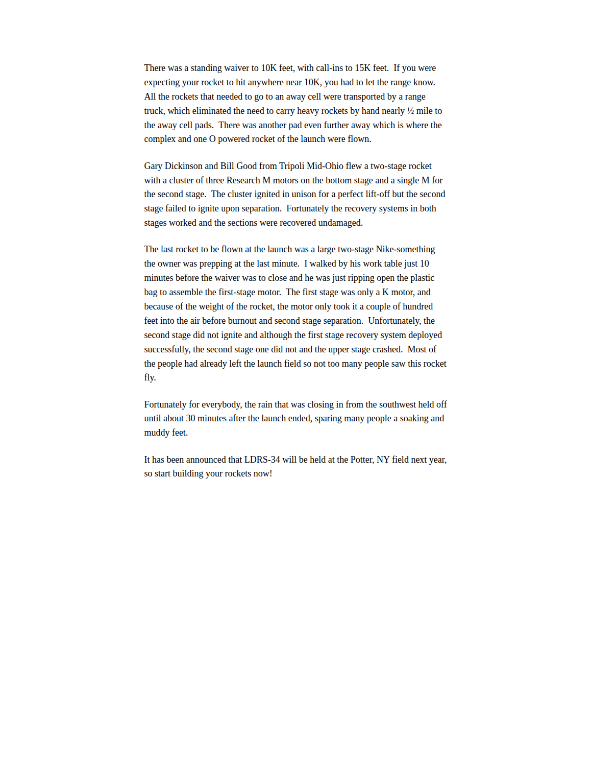There was a standing waiver to 10K feet, with call-ins to 15K feet. If you were expecting your rocket to hit anywhere near 10K, you had to let the range know. All the rockets that needed to go to an away cell were transported by a range truck, which eliminated the need to carry heavy rockets by hand nearly ½ mile to the away cell pads. There was another pad even further away which is where the complex and one O powered rocket of the launch were flown.
Gary Dickinson and Bill Good from Tripoli Mid-Ohio flew a two-stage rocket with a cluster of three Research M motors on the bottom stage and a single M for the second stage. The cluster ignited in unison for a perfect lift-off but the second stage failed to ignite upon separation. Fortunately the recovery systems in both stages worked and the sections were recovered undamaged.
The last rocket to be flown at the launch was a large two-stage Nike-something the owner was prepping at the last minute. I walked by his work table just 10 minutes before the waiver was to close and he was just ripping open the plastic bag to assemble the first-stage motor. The first stage was only a K motor, and because of the weight of the rocket, the motor only took it a couple of hundred feet into the air before burnout and second stage separation. Unfortunately, the second stage did not ignite and although the first stage recovery system deployed successfully, the second stage one did not and the upper stage crashed. Most of the people had already left the launch field so not too many people saw this rocket fly.
Fortunately for everybody, the rain that was closing in from the southwest held off until about 30 minutes after the launch ended, sparing many people a soaking and muddy feet.
It has been announced that LDRS-34 will be held at the Potter, NY field next year, so start building your rockets now!